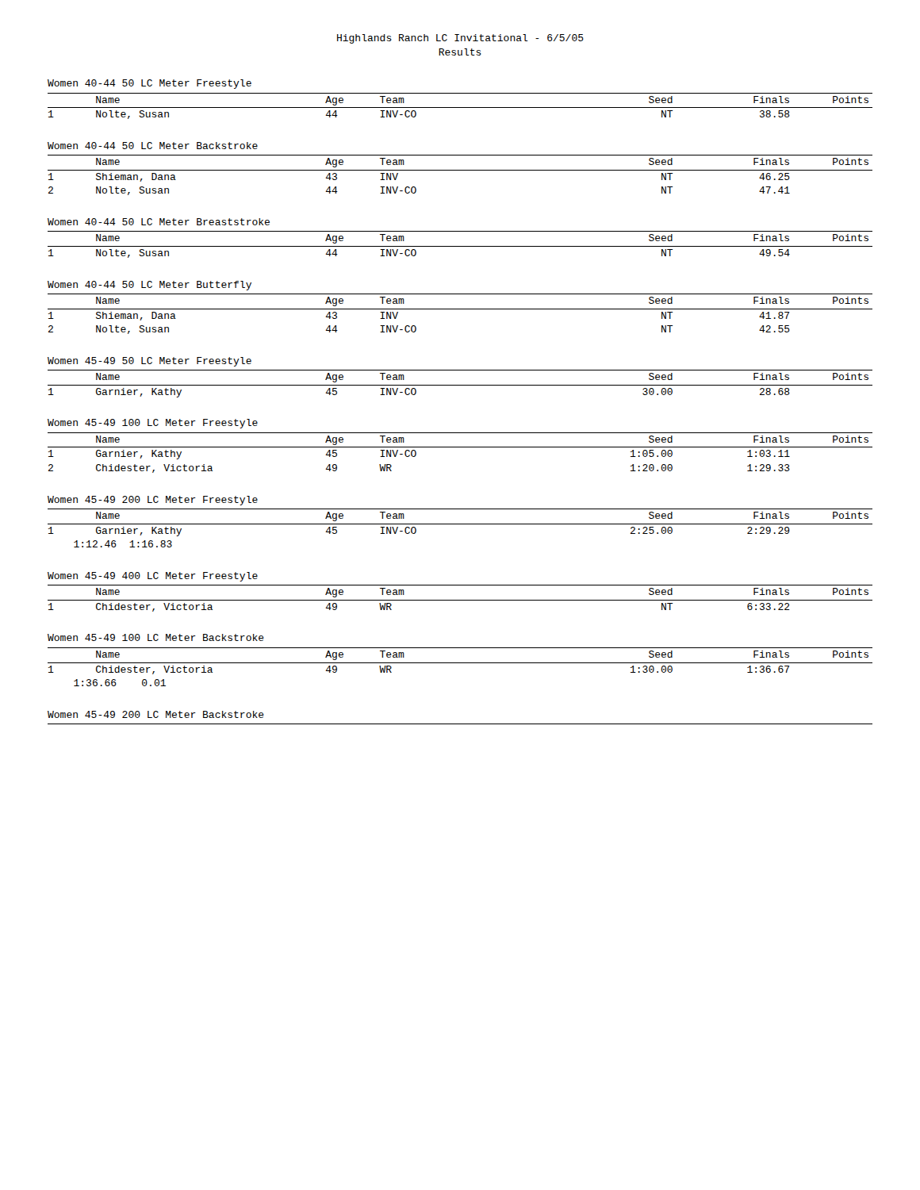Highlands Ranch LC Invitational - 6/5/05
Results
Women 40-44 50 LC Meter Freestyle
| | Name | Age | Team | Seed | Finals | Points |
| --- | --- | --- | --- | --- | --- | --- |
| 1 | Nolte, Susan | 44 | INV-CO | NT | 38.58 | |
Women 40-44 50 LC Meter Backstroke
| | Name | Age | Team | Seed | Finals | Points |
| --- | --- | --- | --- | --- | --- | --- |
| 1 | Shieman, Dana | 43 | INV | NT | 46.25 | |
| 2 | Nolte, Susan | 44 | INV-CO | NT | 47.41 | |
Women 40-44 50 LC Meter Breaststroke
| | Name | Age | Team | Seed | Finals | Points |
| --- | --- | --- | --- | --- | --- | --- |
| 1 | Nolte, Susan | 44 | INV-CO | NT | 49.54 | |
Women 40-44 50 LC Meter Butterfly
| | Name | Age | Team | Seed | Finals | Points |
| --- | --- | --- | --- | --- | --- | --- |
| 1 | Shieman, Dana | 43 | INV | NT | 41.87 | |
| 2 | Nolte, Susan | 44 | INV-CO | NT | 42.55 | |
Women 45-49 50 LC Meter Freestyle
| | Name | Age | Team | Seed | Finals | Points |
| --- | --- | --- | --- | --- | --- | --- |
| 1 | Garnier, Kathy | 45 | INV-CO | 30.00 | 28.68 | |
Women 45-49 100 LC Meter Freestyle
| | Name | Age | Team | Seed | Finals | Points |
| --- | --- | --- | --- | --- | --- | --- |
| 1 | Garnier, Kathy | 45 | INV-CO | 1:05.00 | 1:03.11 | |
| 2 | Chidester, Victoria | 49 | WR | 1:20.00 | 1:29.33 | |
Women 45-49 200 LC Meter Freestyle
| | Name | Age | Team | Seed | Finals | Points |
| --- | --- | --- | --- | --- | --- | --- |
| 1 | Garnier, Kathy | 45 | INV-CO | 2:25.00 | 2:29.29 | |
1:12.46 1:16.83
Women 45-49 400 LC Meter Freestyle
| | Name | Age | Team | Seed | Finals | Points |
| --- | --- | --- | --- | --- | --- | --- |
| 1 | Chidester, Victoria | 49 | WR | NT | 6:33.22 | |
Women 45-49 100 LC Meter Backstroke
| | Name | Age | Team | Seed | Finals | Points |
| --- | --- | --- | --- | --- | --- | --- |
| 1 | Chidester, Victoria | 49 | WR | 1:30.00 | 1:36.67 | |
1:36.66 0.01
Women 45-49 200 LC Meter Backstroke